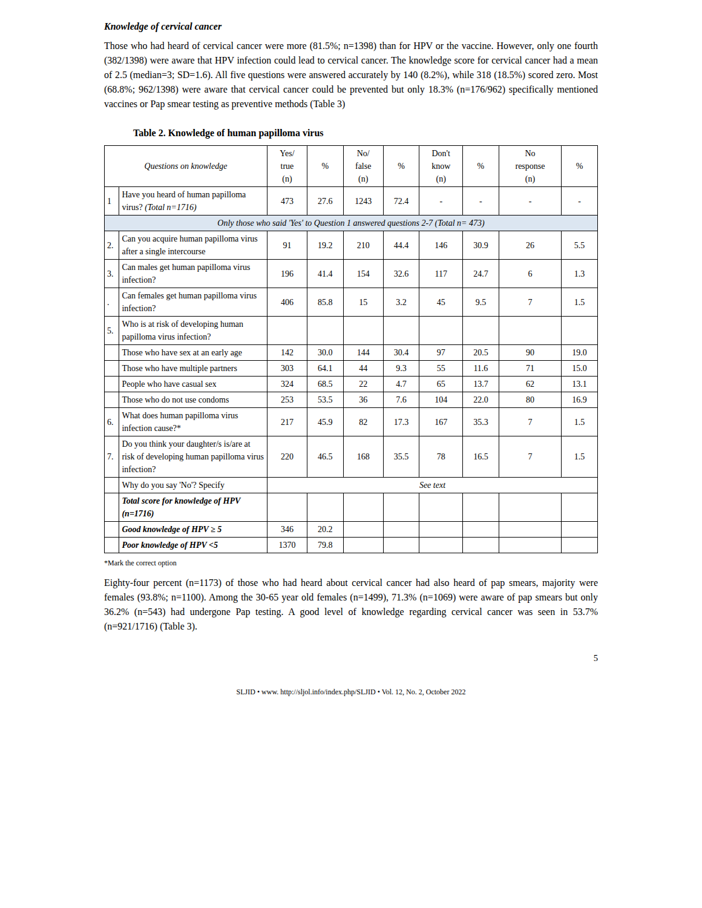Knowledge of cervical cancer
Those who had heard of cervical cancer were more (81.5%; n=1398) than for HPV or the vaccine. However, only one fourth (382/1398) were aware that HPV infection could lead to cervical cancer. The knowledge score for cervical cancer had a mean of 2.5 (median=3; SD=1.6). All five questions were answered accurately by 140 (8.2%), while 318 (18.5%) scored zero. Most (68.8%; 962/1398) were aware that cervical cancer could be prevented but only 18.3% (n=176/962) specifically mentioned vaccines or Pap smear testing as preventive methods (Table 3)
Table 2. Knowledge of human papilloma virus
| Questions on knowledge | Yes/ true (n) | % | No/ false (n) | % | Don't know (n) | % | No response (n) | % |
| --- | --- | --- | --- | --- | --- | --- | --- | --- |
| 1 | Have you heard of human papilloma virus? (Total n=1716) | 473 | 27.6 | 1243 | 72.4 | - | - | - | - |
| Only those who said 'Yes' to Question 1 answered questions 2-7 (Total n= 473) |
| 2. | Can you acquire human papilloma virus after a single intercourse | 91 | 19.2 | 210 | 44.4 | 146 | 30.9 | 26 | 5.5 |
| 3. | Can males get human papilloma virus infection? | 196 | 41.4 | 154 | 32.6 | 117 | 24.7 | 6 | 1.3 |
| . | Can females get human papilloma virus infection? | 406 | 85.8 | 15 | 3.2 | 45 | 9.5 | 7 | 1.5 |
| 5. | Who is at risk of developing human papilloma virus infection? | | | | | | | | |
| | Those who have sex at an early age | 142 | 30.0 | 144 | 30.4 | 97 | 20.5 | 90 | 19.0 |
| | Those who have multiple partners | 303 | 64.1 | 44 | 9.3 | 55 | 11.6 | 71 | 15.0 |
| | People who have casual sex | 324 | 68.5 | 22 | 4.7 | 65 | 13.7 | 62 | 13.1 |
| | Those who do not use condoms | 253 | 53.5 | 36 | 7.6 | 104 | 22.0 | 80 | 16.9 |
| 6. | What does human papilloma virus infection cause?* | 217 | 45.9 | 82 | 17.3 | 167 | 35.3 | 7 | 1.5 |
| 7. | Do you think your daughter/s is/are at risk of developing human papilloma virus infection? | 220 | 46.5 | 168 | 35.5 | 78 | 16.5 | 7 | 1.5 |
| | Why do you say 'No'? Specify | See text |
| | Total score for knowledge of HPV (n=1716) | | | | | | | | |
| | Good knowledge of HPV ≥ 5 | 346 | 20.2 | | | | | | |
| | Poor knowledge of HPV <5 | 1370 | 79.8 | | | | | | |
*Mark the correct option
Eighty-four percent (n=1173) of those who had heard about cervical cancer had also heard of pap smears, majority were females (93.8%; n=1100). Among the 30-65 year old females (n=1499), 71.3% (n=1069) were aware of pap smears but only 36.2% (n=543) had undergone Pap testing. A good level of knowledge regarding cervical cancer was seen in 53.7% (n=921/1716) (Table 3).
5
SLJID • www. http://sljol.info/index.php/SLJID • Vol. 12, No. 2, October 2022